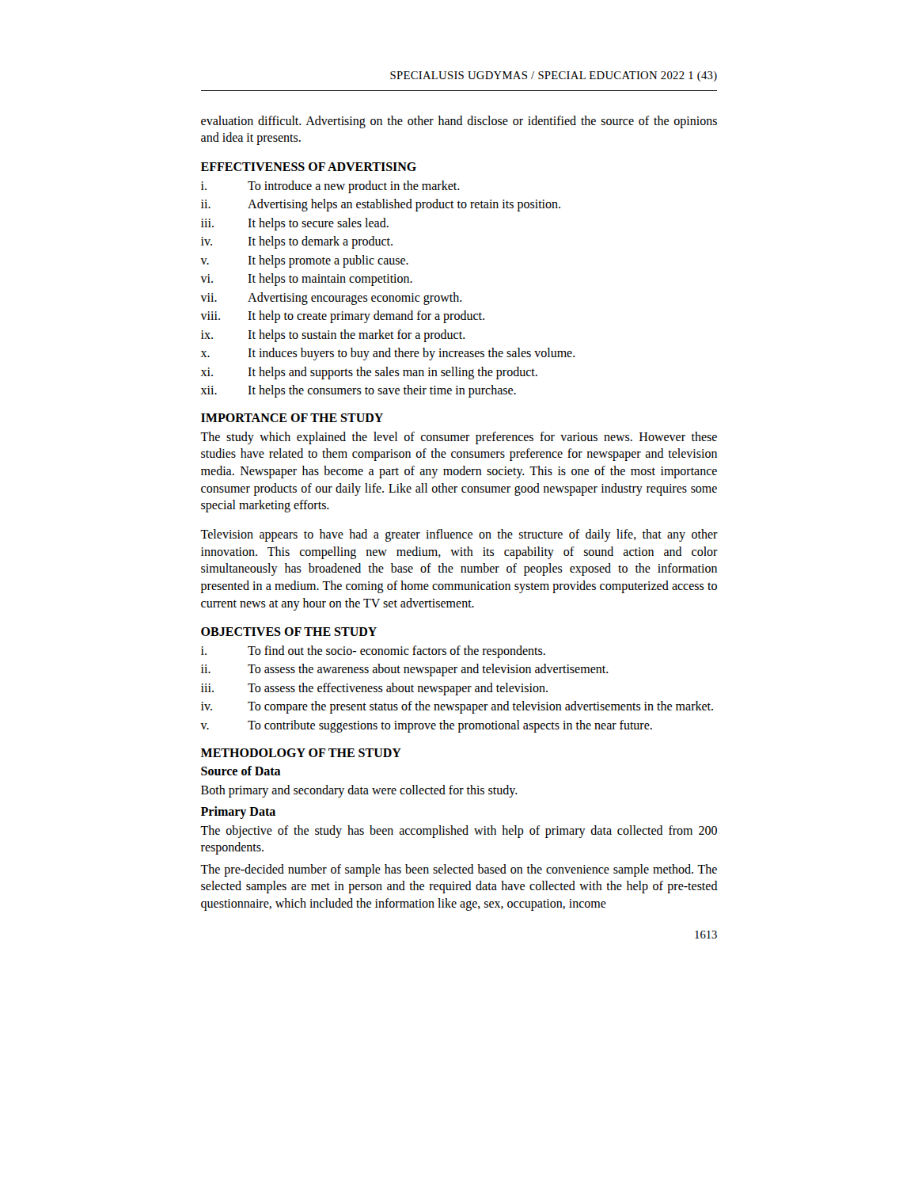SPECIALUSIS UGDYMAS / SPECIAL EDUCATION 2022 1 (43)
evaluation difficult. Advertising on the other hand disclose or identified the source of the opinions and idea it presents.
Effectiveness of Advertising
| i. | To introduce a new product in the market. |
| ii. | Advertising helps an established product to retain its position. |
| iii. | It helps to secure sales lead. |
| iv. | It helps to demark a product. |
| v. | It helps promote a public cause. |
| vi. | It helps to maintain competition. |
| vii. | Advertising encourages economic growth. |
| viii. | It help to create primary demand for a product. |
| ix. | It helps to sustain the market for a product. |
| x. | It induces buyers to buy and there by increases the sales volume. |
| xi. | It helps and supports the sales man in selling the product. |
| xii. | It helps the consumers to save their time in purchase. |
Importance of the Study
The study which explained the level of consumer preferences for various news. However these studies have related to them comparison of the consumers preference for newspaper and television media. Newspaper has become a part of any modern society. This is one of the most importance consumer products of our daily life. Like all other consumer good newspaper industry requires some special marketing efforts.
Television appears to have had a greater influence on the structure of daily life, that any other innovation. This compelling new medium, with its capability of sound action and color simultaneously has broadened the base of the number of peoples exposed to the information presented in a medium. The coming of home communication system provides computerized access to current news at any hour on the TV set advertisement.
Objectives of the Study
| i. | To find out the socio- economic factors of the respondents. |
| ii. | To assess the awareness about newspaper and television advertisement. |
| iii. | To assess the effectiveness about newspaper and television. |
| iv. | To compare the present status of the newspaper and television advertisements in the market. |
| v. | To contribute suggestions to improve the promotional aspects in the near future. |
Methodology of the Study
Source of Data
Both primary and secondary data were collected for this study.
Primary Data
The objective of the study has been accomplished with help of primary data collected from 200 respondents.
The pre-decided number of sample has been selected based on the convenience sample method. The selected samples are met in person and the required data have collected with the help of pre-tested questionnaire, which included the information like age, sex, occupation, income
1613